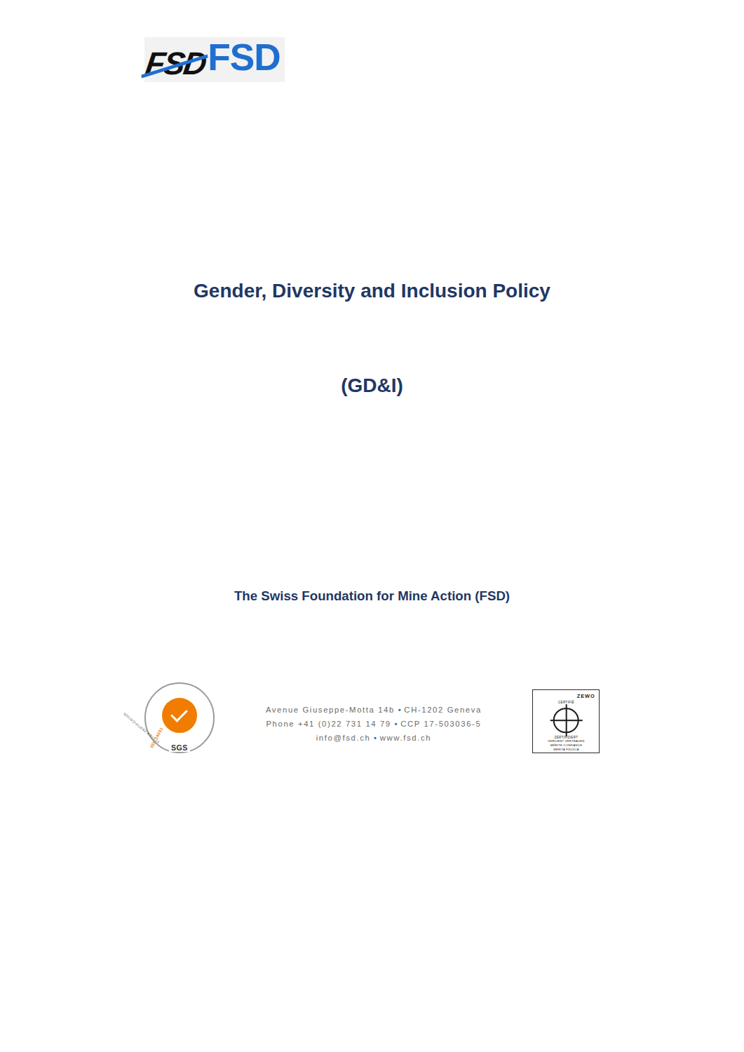FSD FSD
Gender, Diversity and Inclusion Policy
(GD&I)
The Swiss Foundation for Mine Action (FSD)
SYSTEM CERTIFICATION
ISO 14001
SGS
Avenue Giuseppe-Motta 14b • CH-1202 Geneva
Phone +41 (0)22 731 14 79 • CCP 17-503036-5
info@fsd.ch • www.fsd.ch
ZEWO
CERTIFIÉ
ZERTIFIZIERT
VERDIENT VERTRAUEN
MÉRITE CONFIANCE
MERITA FIDUCIA